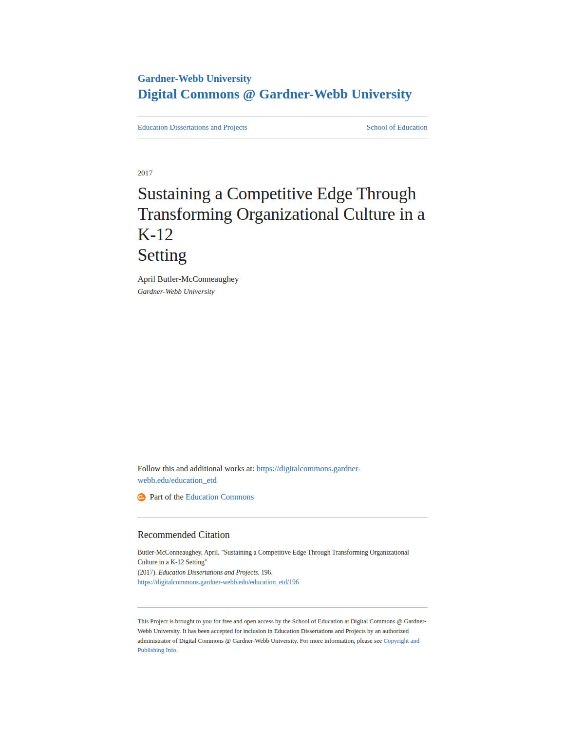Gardner-Webb University
Digital Commons @ Gardner-Webb University
Education Dissertations and Projects
School of Education
2017
Sustaining a Competitive Edge Through
Transforming Organizational Culture in a K-12
Setting
April Butler-McConneaughey
Gardner-Webb University
Follow this and additional works at: https://digitalcommons.gardner-webb.edu/education_etd
Part of the Education Commons
Recommended Citation
Butler-McConneaughey, April, "Sustaining a Competitive Edge Through Transforming Organizational Culture in a K-12 Setting"
(2017). Education Dissertations and Projects. 196.
https://digitalcommons.gardner-webb.edu/education_etd/196
This Project is brought to you for free and open access by the School of Education at Digital Commons @ Gardner-Webb University. It has been accepted for inclusion in Education Dissertations and Projects by an authorized administrator of Digital Commons @ Gardner-Webb University. For more information, please see Copyright and Publishing Info.